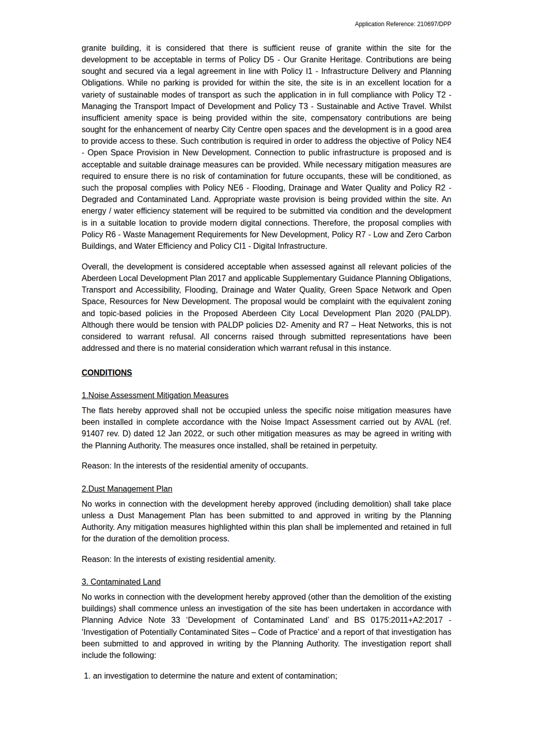Application Reference: 210697/DPP
granite building, it is considered that there is sufficient reuse of granite within the site for the development to be acceptable in terms of Policy D5 - Our Granite Heritage. Contributions are being sought and secured via a legal agreement in line with Policy I1 - Infrastructure Delivery and Planning Obligations. While no parking is provided for within the site, the site is in an excellent location for a variety of sustainable modes of transport as such the application in in full compliance with Policy T2 - Managing the Transport Impact of Development and Policy T3 - Sustainable and Active Travel. Whilst insufficient amenity space is being provided within the site, compensatory contributions are being sought for the enhancement of nearby City Centre open spaces and the development is in a good area to provide access to these. Such contribution is required in order to address the objective of Policy NE4 - Open Space Provision in New Development. Connection to public infrastructure is proposed and is acceptable and suitable drainage measures can be provided. While necessary mitigation measures are required to ensure there is no risk of contamination for future occupants, these will be conditioned, as such the proposal complies with Policy NE6 - Flooding, Drainage and Water Quality and Policy R2 - Degraded and Contaminated Land. Appropriate waste provision is being provided within the site. An energy / water efficiency statement will be required to be submitted via condition and the development is in a suitable location to provide modern digital connections. Therefore, the proposal complies with Policy R6 - Waste Management Requirements for New Development, Policy R7 - Low and Zero Carbon Buildings, and Water Efficiency and Policy CI1 - Digital Infrastructure.
Overall, the development is considered acceptable when assessed against all relevant policies of the Aberdeen Local Development Plan 2017 and applicable Supplementary Guidance Planning Obligations, Transport and Accessibility, Flooding, Drainage and Water Quality, Green Space Network and Open Space, Resources for New Development. The proposal would be complaint with the equivalent zoning and topic-based policies in the Proposed Aberdeen City Local Development Plan 2020 (PALDP). Although there would be tension with PALDP policies D2- Amenity and R7 – Heat Networks, this is not considered to warrant refusal. All concerns raised through submitted representations have been addressed and there is no material consideration which warrant refusal in this instance.
CONDITIONS
1.Noise Assessment Mitigation Measures
The flats hereby approved shall not be occupied unless the specific noise mitigation measures have been installed in complete accordance with the Noise Impact Assessment carried out by AVAL (ref. 91407 rev. D) dated 12 Jan 2022, or such other mitigation measures as may be agreed in writing with the Planning Authority. The measures once installed, shall be retained in perpetuity.
Reason: In the interests of the residential amenity of occupants.
2.Dust Management Plan
No works in connection with the development hereby approved (including demolition) shall take place unless a Dust Management Plan has been submitted to and approved in writing by the Planning Authority. Any mitigation measures highlighted within this plan shall be implemented and retained in full for the duration of the demolition process.
Reason: In the interests of existing residential amenity.
3. Contaminated Land
No works in connection with the development hereby approved (other than the demolition of the existing buildings) shall commence unless an investigation of the site has been undertaken in accordance with Planning Advice Note 33 ‘Development of Contaminated Land’ and BS 0175:2011+A2:2017 - ‘Investigation of Potentially Contaminated Sites – Code of Practice’ and a report of that investigation has been submitted to and approved in writing by the Planning Authority. The investigation report shall include the following:
an investigation to determine the nature and extent of contamination;